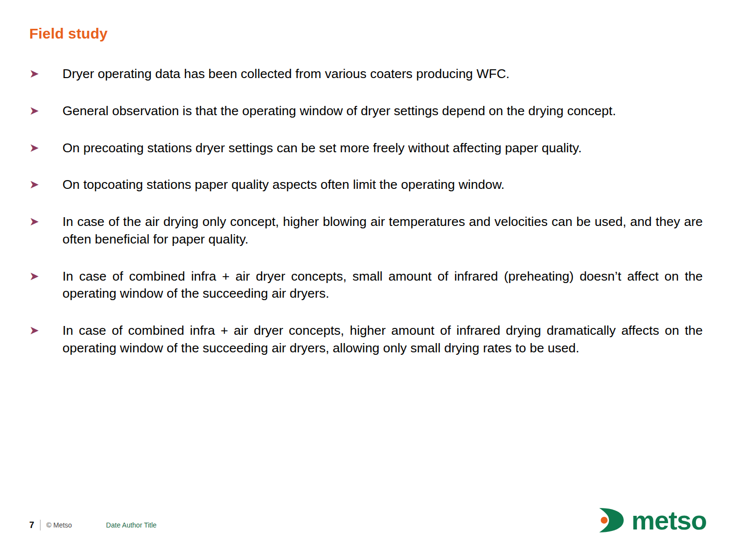Field study
Dryer operating data has been collected from various coaters producing WFC.
General observation is that the operating window of dryer settings depend on the drying concept.
On precoating stations dryer settings can be set more freely without affecting paper quality.
On topcoating stations paper quality aspects often limit the operating window.
In case of the air drying only concept, higher blowing air temperatures and velocities can be used, and they are often beneficial for paper quality.
In case of combined infra + air dryer concepts, small amount of infrared (preheating) doesn’t affect on the operating window of the succeeding air dryers.
In case of combined infra + air dryer concepts, higher amount of infrared drying dramatically affects on the operating window of the succeeding air dryers, allowing only small drying rates to be used.
7 © Metso Date Author Title
metso